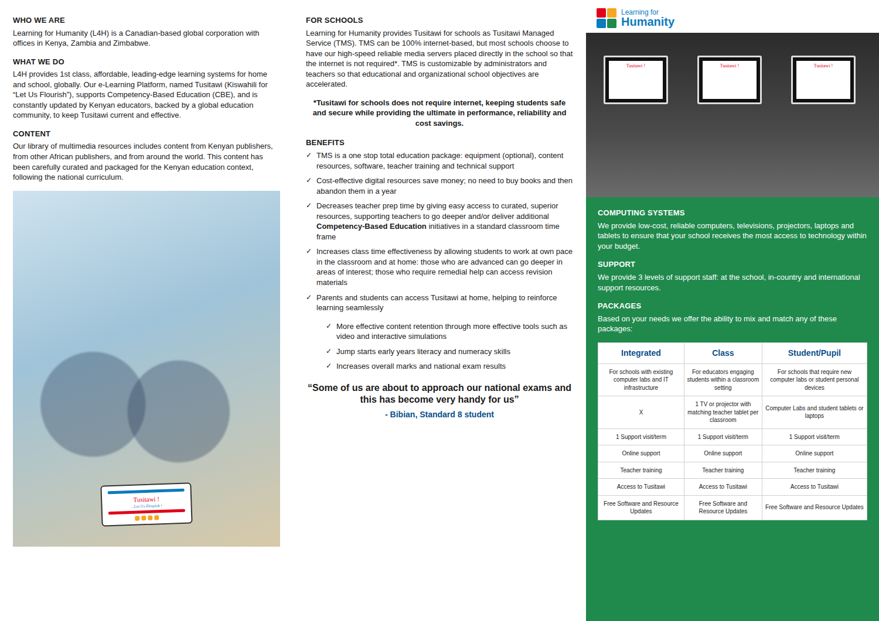Who We Are
Learning for Humanity (L4H) is a Canadian-based global corporation with offices in Kenya, Zambia and Zimbabwe.
What We Do
L4H provides 1st class, affordable, leading-edge learning systems for home and school, globally. Our e-Learning Platform, named Tusitawi (Kiswahili for “Let Us Flourish”), supports Competency-Based Education (CBE), and is constantly updated by Kenyan educators, backed by a global education community, to keep Tusitawi current and effective.
Content
Our library of multimedia resources includes content from Kenyan publishers, from other African publishers, and from around the world. This content has been carefully curated and packaged for the Kenyan education context, following the national curriculum.
Tusitawi !...Let Us Flourish !
For Schools
Learning for Humanity provides Tusitawi for schools as Tusitawi Managed Service (TMS). TMS can be 100% internet-based, but most schools choose to have our high-speed reliable media servers placed directly in the school so that the internet is not required*. TMS is customizable by administrators and teachers so that educational and organizational school objectives are accelerated.
*Tusitawi for schools does not require internet, keeping students safe and secure while providing the ultimate in performance, reliability and cost savings.
Benefits
TMS is a one stop total education package: equipment (optional), content resources, software, teacher training and technical support
Cost-effective digital resources save money; no need to buy books and then abandon them in a year
Decreases teacher prep time by giving easy access to curated, superior resources, supporting teachers to go deeper and/or deliver additional Competency-Based Education initiatives in a standard classroom time frame
Increases class time effectiveness by allowing students to work at own pace in the classroom and at home: those who are advanced can go deeper in areas of interest; those who require remedial help can access revision materials
Parents and students can access Tusitawi at home, helping to reinforce learning seamlessly
More effective content retention through more effective tools such as video and interactive simulations
Jump starts early years literacy and numeracy skills
Increases overall marks and national exam results
“Some of us are about to approach our national exams and this has become very handy for us”
- Bibian, Standard 8 student
Learning for Humanity
Computing Systems
We provide low-cost, reliable computers, televisions, projectors, laptops and tablets to ensure that your school receives the most access to technology within your budget.
Support
We provide 3 levels of support staff: at the school, in-country and international support resources.
Packages
Based on your needs we offer the ability to mix and match any of these packages:
| Integrated | Class | Student/Pupil |
| --- | --- | --- |
| For schools with existing computer labs and IT infrastructure | For educators engaging students within a classroom setting | For schools that require new computer labs or student personal devices |
| X | 1 TV or projector with matching teacher tablet per classroom | Computer Labs and student tablets or laptops |
| 1 Support visit/term | 1 Support visit/term | 1 Support visit/term |
| Online support | Online support | Online support |
| Teacher training | Teacher training | Teacher training |
| Access to Tusitawi | Access to Tusitawi | Access to Tusitawi |
| Free Software and Resource Updates | Free Software and Resource Updates | Free Software and Resource Updates |